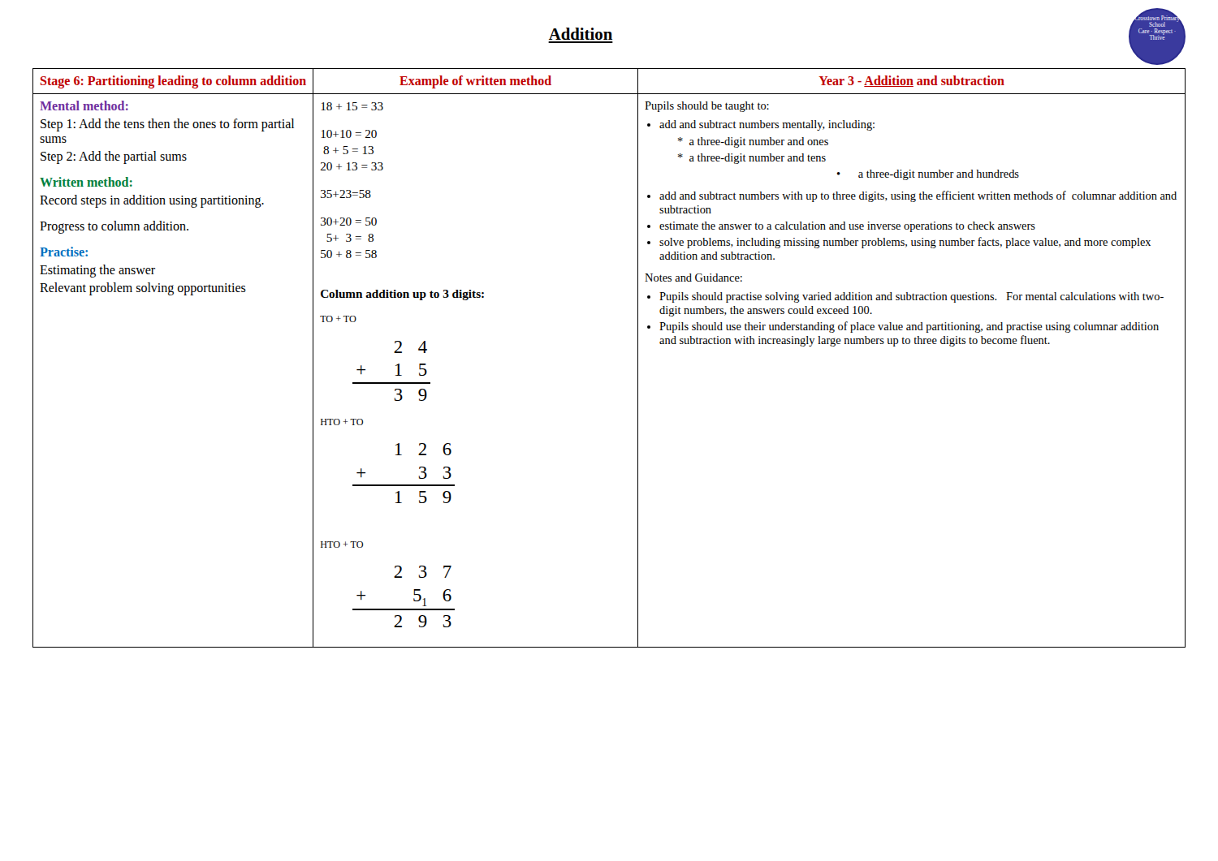Crosstown Primary School
Care · Respect · Thrive
Addition
| Stage 6: Partitioning leading to column addition | Example of written method | Year 3 - Addition and subtraction |
| --- | --- | --- |
| Mental method: Step 1: Add the tens then the ones to form partial sums Step 2: Add the partial sums Written method: Record steps in addition using partitioning. Progress to column addition. Practise: Estimating the answer Relevant problem solving opportunities | 18 + 15 = 33 10+10 = 20 8 + 5 = 13 20 + 13 = 33 35+23=58 30+20 = 50 5+ 3 = 8 50 + 8 = 58 Column addition up to 3 digits: TO + TO / / 2 / 4 / / + / 1 / 5 / / / 3 / 9 / HTO + TO / / 1 / 2 / 6 / / + / / 3 / 3 / / / 1 / 5 / 9 / HTO + TO / / 2 / 3 / 7 / / + / / 5 1 / 6 / / / 2 / 9 / 3 / | Pupils should be taught to: add and subtract numbers mentally, including: * a three-digit number and ones * a three-digit number and tens • a three-digit number and hundreds add and subtract numbers with up to three digits, using the efficient written methods of columnar addition and subtraction estimate the answer to a calculation and use inverse operations to check answers solve problems, including missing number problems, using number facts, place value, and more complex addition and subtraction. Notes and Guidance: Pupils should practise solving varied addition and subtraction questions. For mental calculations with two-digit numbers, the answers could exceed 100. Pupils should use their understanding of place value and partitioning, and practise using columnar addition and subtraction with increasingly large numbers up to three digits to become fluent. |